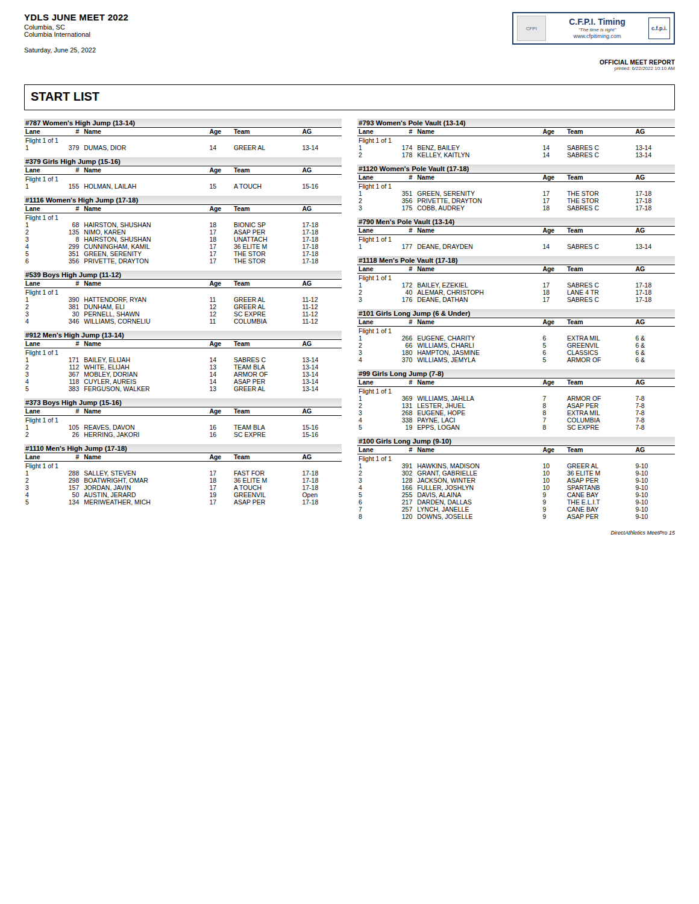YDLS JUNE MEET 2022
Columbia, SC
Columbia International
Saturday, June 25, 2022
CFPI
C.F.P.I. Timing
"The time is right"
www.cfpitiming.com
c.f.p.i.
OFFICIAL MEET REPORT
printed: 6/22/2022 10:10 AM
START LIST
#787 Women's High Jump (13-14)
| Lane | # | Name | Age | Team | AG |
| --- | --- | --- | --- | --- | --- |
| Flight 1 of 1 |
| 1 | 379 | DUMAS, DIOR | 14 | GREER AL | 13-14 |
#379 Girls High Jump (15-16)
| Lane | # | Name | Age | Team | AG |
| --- | --- | --- | --- | --- | --- |
| Flight 1 of 1 |
| 1 | 155 | HOLMAN, LAILAH | 15 | A TOUCH | 15-16 |
#1116 Women's High Jump (17-18)
| Lane | # | Name | Age | Team | AG |
| --- | --- | --- | --- | --- | --- |
| Flight 1 of 1 |
| 1 | 68 | HAIRSTON, SHUSHAN | 18 | BIONIC SP | 17-18 |
| 2 | 135 | NIMO, KAREN | 17 | ASAP PER | 17-18 |
| 3 | 8 | HAIRSTON, SHUSHAN | 18 | UNATTACH | 17-18 |
| 4 | 299 | CUNNINGHAM, KAMIL | 17 | 36 ELITE M | 17-18 |
| 5 | 351 | GREEN, SERENITY | 17 | THE STOR | 17-18 |
| 6 | 356 | PRIVETTE, DRAYTON | 17 | THE STOR | 17-18 |
#539 Boys High Jump (11-12)
| Lane | # | Name | Age | Team | AG |
| --- | --- | --- | --- | --- | --- |
| Flight 1 of 1 |
| 1 | 390 | HATTENDORF, RYAN | 11 | GREER AL | 11-12 |
| 2 | 381 | DUNHAM, ELI | 12 | GREER AL | 11-12 |
| 3 | 30 | PERNELL, SHAWN | 12 | SC EXPRE | 11-12 |
| 4 | 346 | WILLIAMS, CORNELIU | 11 | COLUMBIA | 11-12 |
#912 Men's High Jump (13-14)
| Lane | # | Name | Age | Team | AG |
| --- | --- | --- | --- | --- | --- |
| Flight 1 of 1 |
| 1 | 171 | BAILEY, ELIJAH | 14 | SABRES C | 13-14 |
| 2 | 112 | WHITE, ELIJAH | 13 | TEAM BLA | 13-14 |
| 3 | 367 | MOBLEY, DORIAN | 14 | ARMOR OF | 13-14 |
| 4 | 118 | CUYLER, AUREIS | 14 | ASAP PER | 13-14 |
| 5 | 383 | FERGUSON, WALKER | 13 | GREER AL | 13-14 |
#373 Boys High Jump (15-16)
| Lane | # | Name | Age | Team | AG |
| --- | --- | --- | --- | --- | --- |
| Flight 1 of 1 |
| 1 | 105 | REAVES, DAVON | 16 | TEAM BLA | 15-16 |
| 2 | 26 | HERRING, JAKORI | 16 | SC EXPRE | 15-16 |
#1110 Men's High Jump (17-18)
| Lane | # | Name | Age | Team | AG |
| --- | --- | --- | --- | --- | --- |
| Flight 1 of 1 |
| 1 | 288 | SALLEY, STEVEN | 17 | FAST FOR | 17-18 |
| 2 | 298 | BOATWRIGHT, OMAR | 18 | 36 ELITE M | 17-18 |
| 3 | 157 | JORDAN, JAVIN | 17 | A TOUCH | 17-18 |
| 4 | 50 | AUSTIN, JERARD | 19 | GREENVIL | Open |
| 5 | 134 | MERIWEATHER, MICH | 17 | ASAP PER | 17-18 |
#793 Women's Pole Vault (13-14)
| Lane | # | Name | Age | Team | AG |
| --- | --- | --- | --- | --- | --- |
| Flight 1 of 1 |
| 1 | 174 | BENZ, BAILEY | 14 | SABRES C | 13-14 |
| 2 | 178 | KELLEY, KAITLYN | 14 | SABRES C | 13-14 |
#1120 Women's Pole Vault (17-18)
| Lane | # | Name | Age | Team | AG |
| --- | --- | --- | --- | --- | --- |
| Flight 1 of 1 |
| 1 | 351 | GREEN, SERENITY | 17 | THE STOR | 17-18 |
| 2 | 356 | PRIVETTE, DRAYTON | 17 | THE STOR | 17-18 |
| 3 | 175 | COBB, AUDREY | 18 | SABRES C | 17-18 |
#790 Men's Pole Vault (13-14)
| Lane | # | Name | Age | Team | AG |
| --- | --- | --- | --- | --- | --- |
| Flight 1 of 1 |
| 1 | 177 | DEANE, DRAYDEN | 14 | SABRES C | 13-14 |
#1118 Men's Pole Vault (17-18)
| Lane | # | Name | Age | Team | AG |
| --- | --- | --- | --- | --- | --- |
| Flight 1 of 1 |
| 1 | 172 | BAILEY, EZEKIEL | 17 | SABRES C | 17-18 |
| 2 | 40 | ALEMAR, CHRISTOPH | 18 | LANE 4 TR | 17-18 |
| 3 | 176 | DEANE, DATHAN | 17 | SABRES C | 17-18 |
#101 Girls Long Jump (6 & Under)
| Lane | # | Name | Age | Team | AG |
| --- | --- | --- | --- | --- | --- |
| Flight 1 of 1 |
| 1 | 266 | EUGENE, CHARITY | 6 | EXTRA MIL | 6 & |
| 2 | 66 | WILLIAMS, CHARLI | 5 | GREENVIL | 6 & |
| 3 | 180 | HAMPTON, JASMINE | 6 | CLASSICS | 6 & |
| 4 | 370 | WILLIAMS, JEMYLA | 5 | ARMOR OF | 6 & |
#99 Girls Long Jump (7-8)
| Lane | # | Name | Age | Team | AG |
| --- | --- | --- | --- | --- | --- |
| Flight 1 of 1 |
| 1 | 369 | WILLIAMS, JAHLLA | 7 | ARMOR OF | 7-8 |
| 2 | 131 | LESTER, JHUEL | 8 | ASAP PER | 7-8 |
| 3 | 268 | EUGENE, HOPE | 8 | EXTRA MIL | 7-8 |
| 4 | 338 | PAYNE, LACI | 7 | COLUMBIA | 7-8 |
| 5 | 19 | EPPS, LOGAN | 8 | SC EXPRE | 7-8 |
#100 Girls Long Jump (9-10)
| Lane | # | Name | Age | Team | AG |
| --- | --- | --- | --- | --- | --- |
| Flight 1 of 1 |
| 1 | 391 | HAWKINS, MADISON | 10 | GREER AL | 9-10 |
| 2 | 302 | GRANT, GABRIELLE | 10 | 36 ELITE M | 9-10 |
| 3 | 128 | JACKSON, WINTER | 10 | ASAP PER | 9-10 |
| 4 | 166 | FULLER, JOSHLYN | 10 | SPARTANB | 9-10 |
| 5 | 255 | DAVIS, ALAINA | 9 | CANE BAY | 9-10 |
| 6 | 217 | DARDEN, DALLAS | 9 | THE E.L.I.T | 9-10 |
| 7 | 257 | LYNCH, JANELLE | 9 | CANE BAY | 9-10 |
| 8 | 120 | DOWNS, JOSELLE | 9 | ASAP PER | 9-10 |
DirectAthletics MeetPro 15